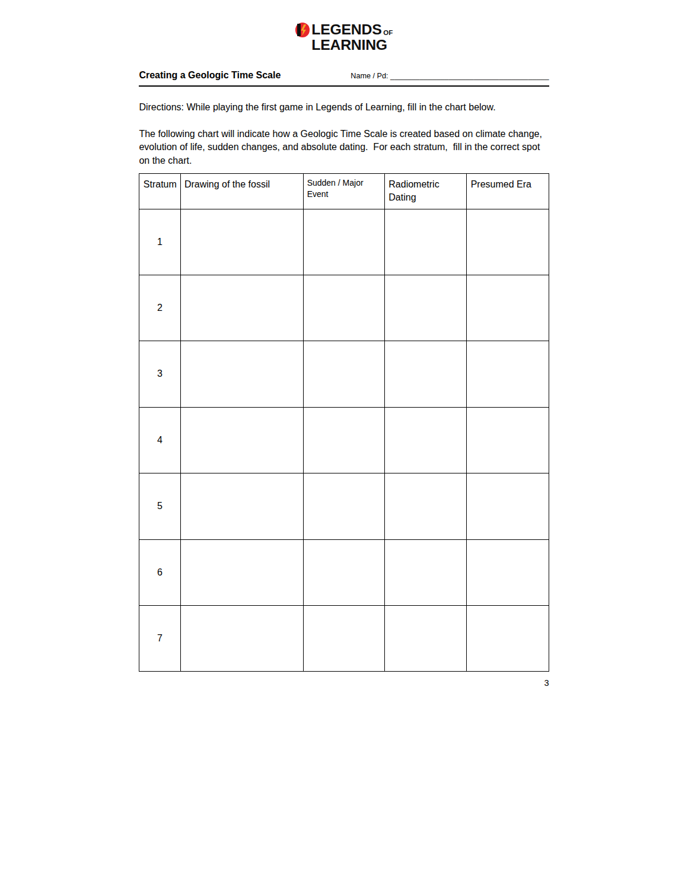Legends of
Learning
Creating a Geologic Time Scale
Name / Pd: ______________________________________
Directions: While playing the first game in Legends of Learning, fill in the chart below.
The following chart will indicate how a Geologic Time Scale is created based on climate change, evolution of life, sudden changes, and absolute dating. For each stratum, fill in the correct spot on the chart.
| Stratum | Drawing of the fossil | Sudden / Major Event | Radiometric Dating | Presumed Era |
| --- | --- | --- | --- | --- |
| 1 | | | | |
| 2 | | | | |
| 3 | | | | |
| 4 | | | | |
| 5 | | | | |
| 6 | | | | |
| 7 | | | | |
3